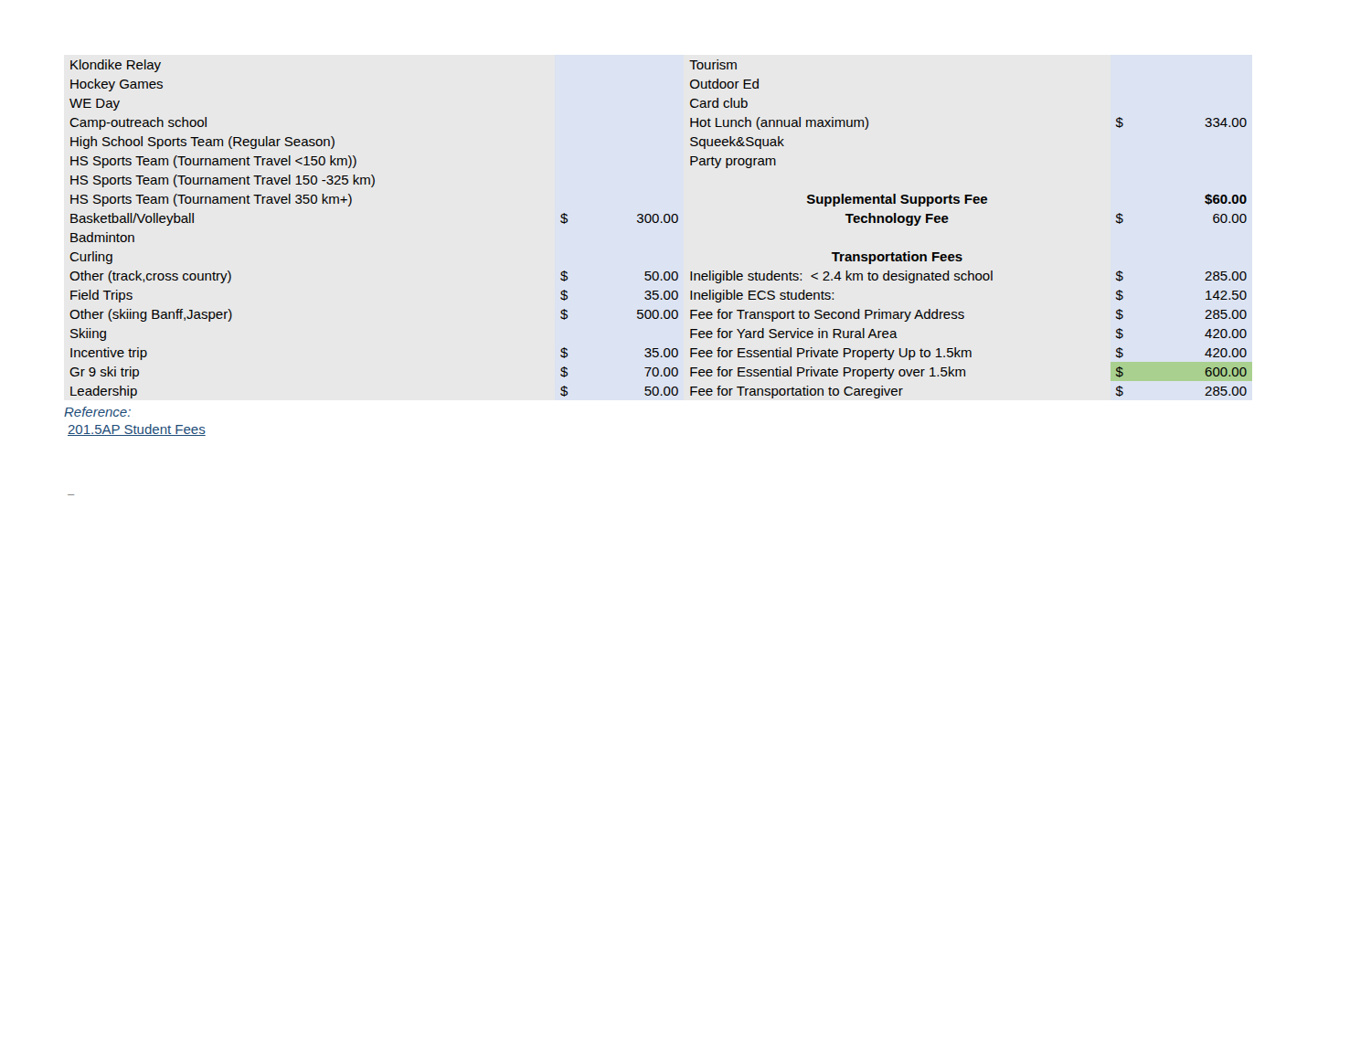| Klondike Relay | | | Tourism | | |
| Hockey Games | | | Outdoor Ed | | |
| WE Day | | | Card club | | |
| Camp-outreach school | | | Hot Lunch (annual maximum) | $ | 334.00 |
| High School Sports Team (Regular Season) | | | Squeek&Squak | | |
| HS Sports Team (Tournament Travel <150 km)) | | | Party program | | |
| HS Sports Team (Tournament Travel 150 -325 km) | | | | | |
| HS Sports Team (Tournament Travel 350 km+) | | | Supplemental Supports Fee | | $60.00 |
| Basketball/Volleyball | $ | 300.00 | Technology Fee | $ | 60.00 |
| Badminton | | | | | |
| Curling | | | Transportation Fees | | |
| Other (track,cross country) | $ | 50.00 | Ineligible students: < 2.4 km to designated school | $ | 285.00 |
| Field Trips | $ | 35.00 | Ineligible ECS students: | $ | 142.50 |
| Other (skiing Banff,Jasper) | $ | 500.00 | Fee for Transport to Second Primary Address | $ | 285.00 |
| Skiing | | | Fee for Yard Service in Rural Area | $ | 420.00 |
| Incentive trip | $ | 35.00 | Fee for Essential Private Property Up to 1.5km | $ | 420.00 |
| Gr 9 ski trip | $ | 70.00 | Fee for Essential Private Property over 1.5km | $ | 600.00 |
| Leadership | $ | 50.00 | Fee for Transportation to Caregiver | $ | 285.00 |
Reference:
201.5AP Student Fees
–